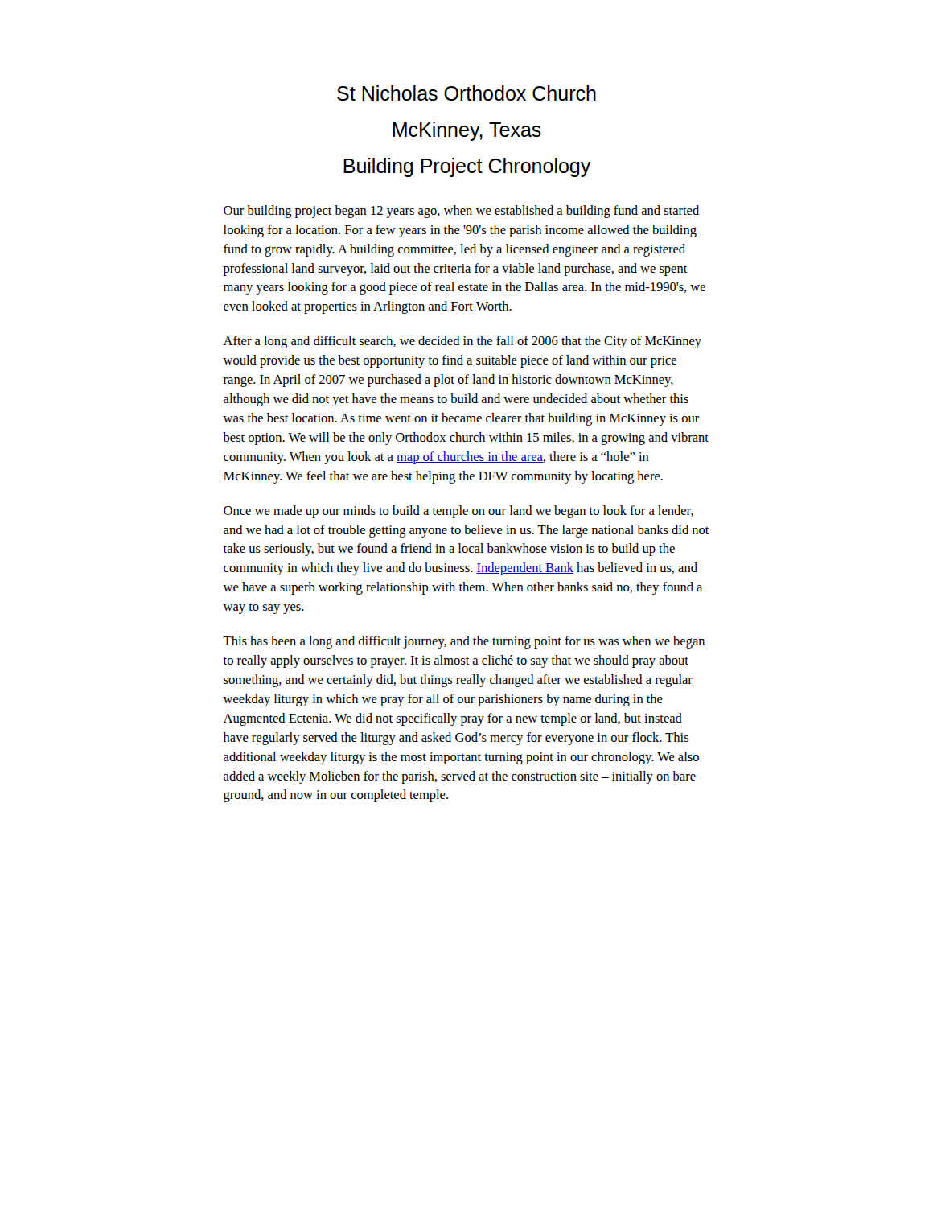St Nicholas Orthodox Church
McKinney, Texas
Building Project Chronology
Our building project began 12 years ago, when we established a building fund and started looking for a location. For a few years in the '90's the parish income allowed the building fund to grow rapidly. A building committee, led by a licensed engineer and a registered professional land surveyor, laid out the criteria for a viable land purchase, and we spent many years looking for a good piece of real estate in the Dallas area. In the mid-1990's, we even looked at properties in Arlington and Fort Worth.
After a long and difficult search, we decided in the fall of 2006 that the City of McKinney would provide us the best opportunity to find a suitable piece of land within our price range. In April of 2007 we purchased a plot of land in historic downtown McKinney, although we did not yet have the means to build and were undecided about whether this was the best location. As time went on it became clearer that building in McKinney is our best option. We will be the only Orthodox church within 15 miles, in a growing and vibrant community. When you look at a map of churches in the area, there is a “hole” in McKinney. We feel that we are best helping the DFW community by locating here.
Once we made up our minds to build a temple on our land we began to look for a lender, and we had a lot of trouble getting anyone to believe in us. The large national banks did not take us seriously, but we found a friend in a local bankwhose vision is to build up the community in which they live and do business. Independent Bank has believed in us, and we have a superb working relationship with them. When other banks said no, they found a way to say yes.
This has been a long and difficult journey, and the turning point for us was when we began to really apply ourselves to prayer. It is almost a cliché to say that we should pray about something, and we certainly did, but things really changed after we established a regular weekday liturgy in which we pray for all of our parishioners by name during in the Augmented Ectenia. We did not specifically pray for a new temple or land, but instead have regularly served the liturgy and asked God’s mercy for everyone in our flock. This additional weekday liturgy is the most important turning point in our chronology. We also added a weekly Molieben for the parish, served at the construction site – initially on bare ground, and now in our completed temple.